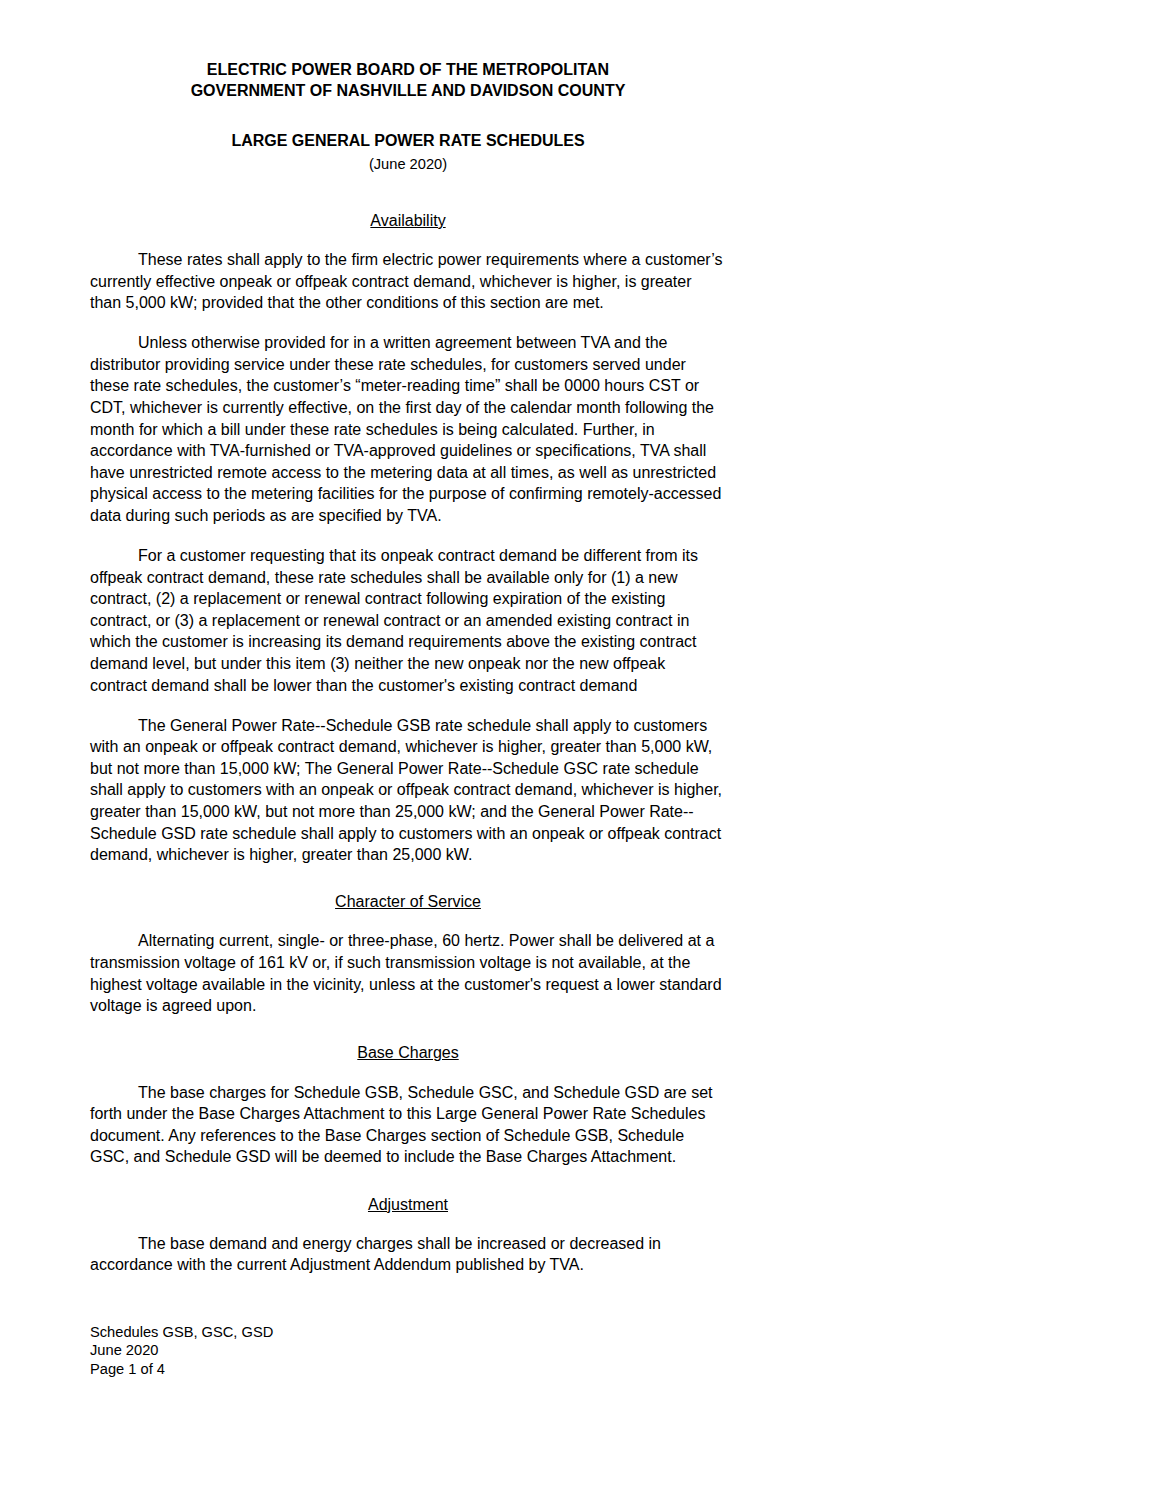Electric Power Board of the Metropolitan
Government of Nashville and Davidson County
Large General Power Rate Schedules
(June 2020)
Availability
These rates shall apply to the firm electric power requirements where a customer’s currently effective onpeak or offpeak contract demand, whichever is higher, is greater than 5,000 kW; provided that the other conditions of this section are met.
Unless otherwise provided for in a written agreement between TVA and the distributor providing service under these rate schedules, for customers served under these rate schedules, the customer’s “meter-reading time” shall be 0000 hours CST or CDT, whichever is currently effective, on the first day of the calendar month following the month for which a bill under these rate schedules is being calculated. Further, in accordance with TVA-furnished or TVA-approved guidelines or specifications, TVA shall have unrestricted remote access to the metering data at all times, as well as unrestricted physical access to the metering facilities for the purpose of confirming remotely-accessed data during such periods as are specified by TVA.
For a customer requesting that its onpeak contract demand be different from its offpeak contract demand, these rate schedules shall be available only for (1) a new contract, (2) a replacement or renewal contract following expiration of the existing contract, or (3) a replacement or renewal contract or an amended existing contract in which the customer is increasing its demand requirements above the existing contract demand level, but under this item (3) neither the new onpeak nor the new offpeak contract demand shall be lower than the customer's existing contract demand
The General Power Rate--Schedule GSB rate schedule shall apply to customers with an onpeak or offpeak contract demand, whichever is higher, greater than 5,000 kW, but not more than 15,000 kW; The General Power Rate--Schedule GSC rate schedule shall apply to customers with an onpeak or offpeak contract demand, whichever is higher, greater than 15,000 kW, but not more than 25,000 kW; and the General Power Rate--Schedule GSD rate schedule shall apply to customers with an onpeak or offpeak contract demand, whichever is higher, greater than 25,000 kW.
Character of Service
Alternating current, single- or three-phase, 60 hertz. Power shall be delivered at a transmission voltage of 161 kV or, if such transmission voltage is not available, at the highest voltage available in the vicinity, unless at the customer's request a lower standard voltage is agreed upon.
Base Charges
The base charges for Schedule GSB, Schedule GSC, and Schedule GSD are set forth under the Base Charges Attachment to this Large General Power Rate Schedules document. Any references to the Base Charges section of Schedule GSB, Schedule GSC, and Schedule GSD will be deemed to include the Base Charges Attachment.
Adjustment
The base demand and energy charges shall be increased or decreased in accordance with the current Adjustment Addendum published by TVA.
Schedules GSB, GSC, GSD
June 2020
Page 1 of 4